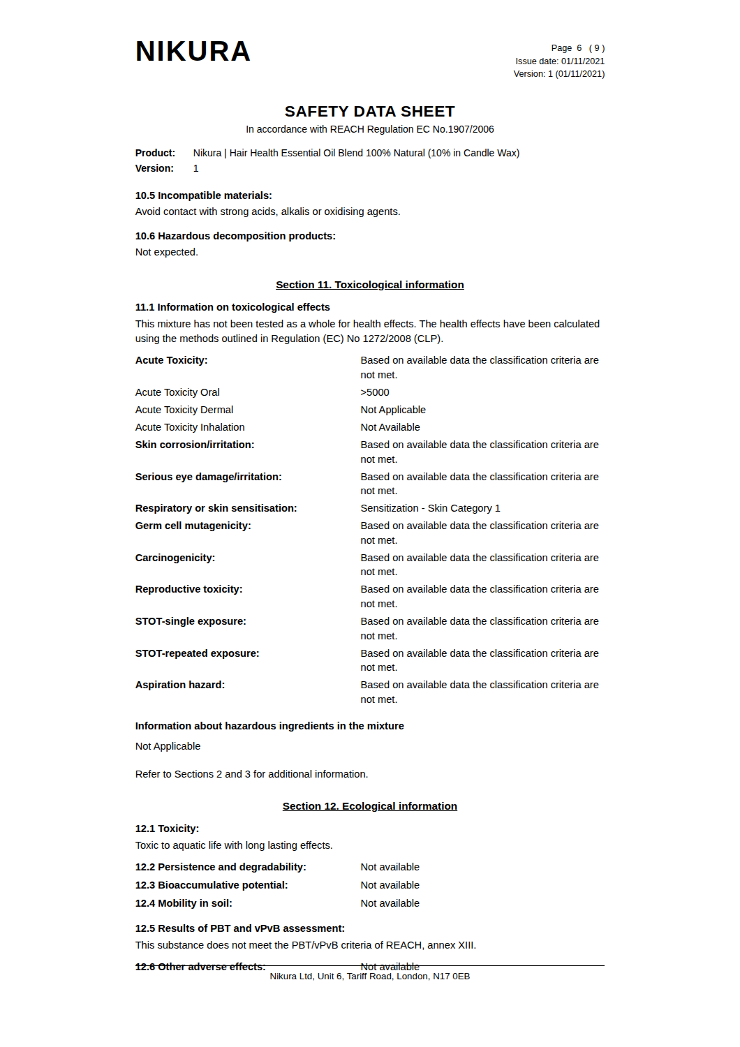NIKURA
Page 6 ( 9 )
Issue date: 01/11/2021
Version: 1 (01/11/2021)
SAFETY DATA SHEET
In accordance with REACH Regulation EC No.1907/2006
Product: Nikura | Hair Health Essential Oil Blend 100% Natural (10% in Candle Wax)
Version: 1
10.5 Incompatible materials:
Avoid contact with strong acids, alkalis or oxidising agents.
10.6 Hazardous decomposition products:
Not expected.
Section 11. Toxicological information
11.1 Information on toxicological effects
This mixture has not been tested as a whole for health effects. The health effects have been calculated using the methods outlined in Regulation (EC) No 1272/2008 (CLP).
| Acute Toxicity: | Based on available data the classification criteria are not met. |
| Acute Toxicity Oral | >5000 |
| Acute Toxicity Dermal | Not Applicable |
| Acute Toxicity Inhalation | Not Available |
| Skin corrosion/irritation: | Based on available data the classification criteria are not met. |
| Serious eye damage/irritation: | Based on available data the classification criteria are not met. |
| Respiratory or skin sensitisation: | Sensitization - Skin Category 1 |
| Germ cell mutagenicity: | Based on available data the classification criteria are not met. |
| Carcinogenicity: | Based on available data the classification criteria are not met. |
| Reproductive toxicity: | Based on available data the classification criteria are not met. |
| STOT-single exposure: | Based on available data the classification criteria are not met. |
| STOT-repeated exposure: | Based on available data the classification criteria are not met. |
| Aspiration hazard: | Based on available data the classification criteria are not met. |
Information about hazardous ingredients in the mixture
Not Applicable
Refer to Sections 2 and 3 for additional information.
Section 12. Ecological information
12.1 Toxicity:
Toxic to aquatic life with long lasting effects.
| 12.2 Persistence and degradability: | Not available |
| 12.3 Bioaccumulative potential: | Not available |
| 12.4 Mobility in soil: | Not available |
12.5 Results of PBT and vPvB assessment:
This substance does not meet the PBT/vPvB criteria of REACH, annex XIII.
| 12.6 Other adverse effects: | Not available |
Nikura Ltd, Unit 6, Tariff Road, London, N17 0EB